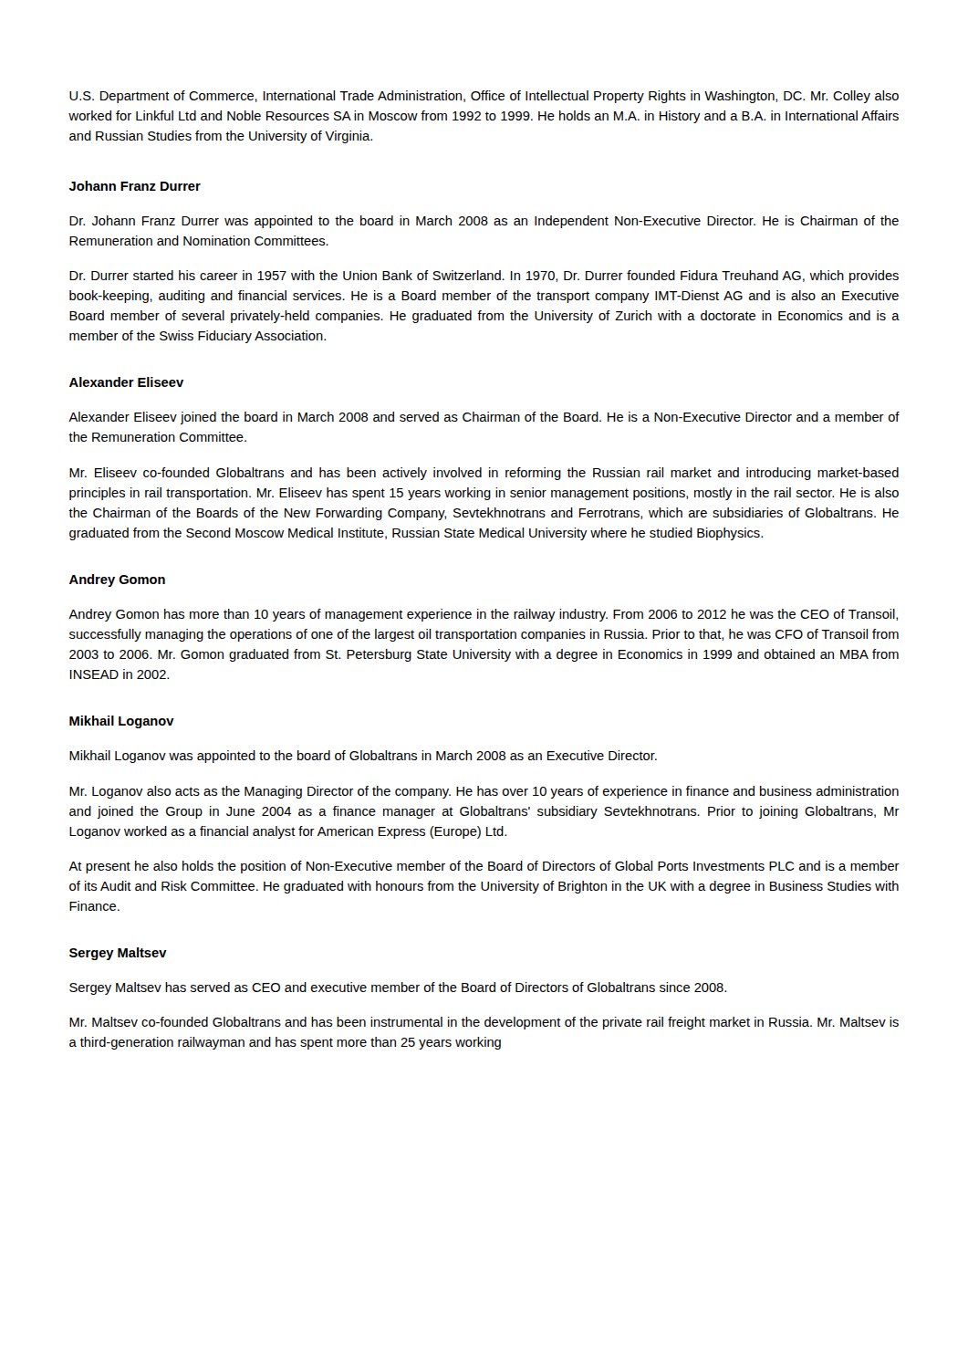U.S. Department of Commerce, International Trade Administration, Office of Intellectual Property Rights in Washington, DC. Mr. Colley also worked for Linkful Ltd and Noble Resources SA in Moscow from 1992 to 1999. He holds an M.A. in History and a B.A. in International Affairs and Russian Studies from the University of Virginia.
Johann Franz Durrer
Dr. Johann Franz Durrer was appointed to the board in March 2008 as an Independent Non-Executive Director. He is Chairman of the Remuneration and Nomination Committees.
Dr. Durrer started his career in 1957 with the Union Bank of Switzerland. In 1970, Dr. Durrer founded Fidura Treuhand AG, which provides book-keeping, auditing and financial services. He is a Board member of the transport company IMT-Dienst AG and is also an Executive Board member of several privately-held companies. He graduated from the University of Zurich with a doctorate in Economics and is a member of the Swiss Fiduciary Association.
Alexander Eliseev
Alexander Eliseev joined the board in March 2008 and served as Chairman of the Board. He is a Non-Executive Director and a member of the Remuneration Committee.
Mr. Eliseev co-founded Globaltrans and has been actively involved in reforming the Russian rail market and introducing market-based principles in rail transportation. Mr. Eliseev has spent 15 years working in senior management positions, mostly in the rail sector. He is also the Chairman of the Boards of the New Forwarding Company, Sevtekhnotrans and Ferrotrans, which are subsidiaries of Globaltrans. He graduated from the Second Moscow Medical Institute, Russian State Medical University where he studied Biophysics.
Andrey Gomon
Andrey Gomon has more than 10 years of management experience in the railway industry. From 2006 to 2012 he was the CEO of Transoil, successfully managing the operations of one of the largest oil transportation companies in Russia. Prior to that, he was CFO of Transoil from 2003 to 2006. Mr. Gomon graduated from St. Petersburg State University with a degree in Economics in 1999 and obtained an MBA from INSEAD in 2002.
Mikhail Loganov
Mikhail Loganov was appointed to the board of Globaltrans in March 2008 as an Executive Director.
Mr. Loganov also acts as the Managing Director of the company. He has over 10 years of experience in finance and business administration and joined the Group in June 2004 as a finance manager at Globaltrans' subsidiary Sevtekhnotrans. Prior to joining Globaltrans, Mr Loganov worked as a financial analyst for American Express (Europe) Ltd.
At present he also holds the position of Non-Executive member of the Board of Directors of Global Ports Investments PLC and is a member of its Audit and Risk Committee. He graduated with honours from the University of Brighton in the UK with a degree in Business Studies with Finance.
Sergey Maltsev
Sergey Maltsev has served as CEO and executive member of the Board of Directors of Globaltrans since 2008.
Mr. Maltsev co-founded Globaltrans and has been instrumental in the development of the private rail freight market in Russia. Mr. Maltsev is a third-generation railwayman and has spent more than 25 years working